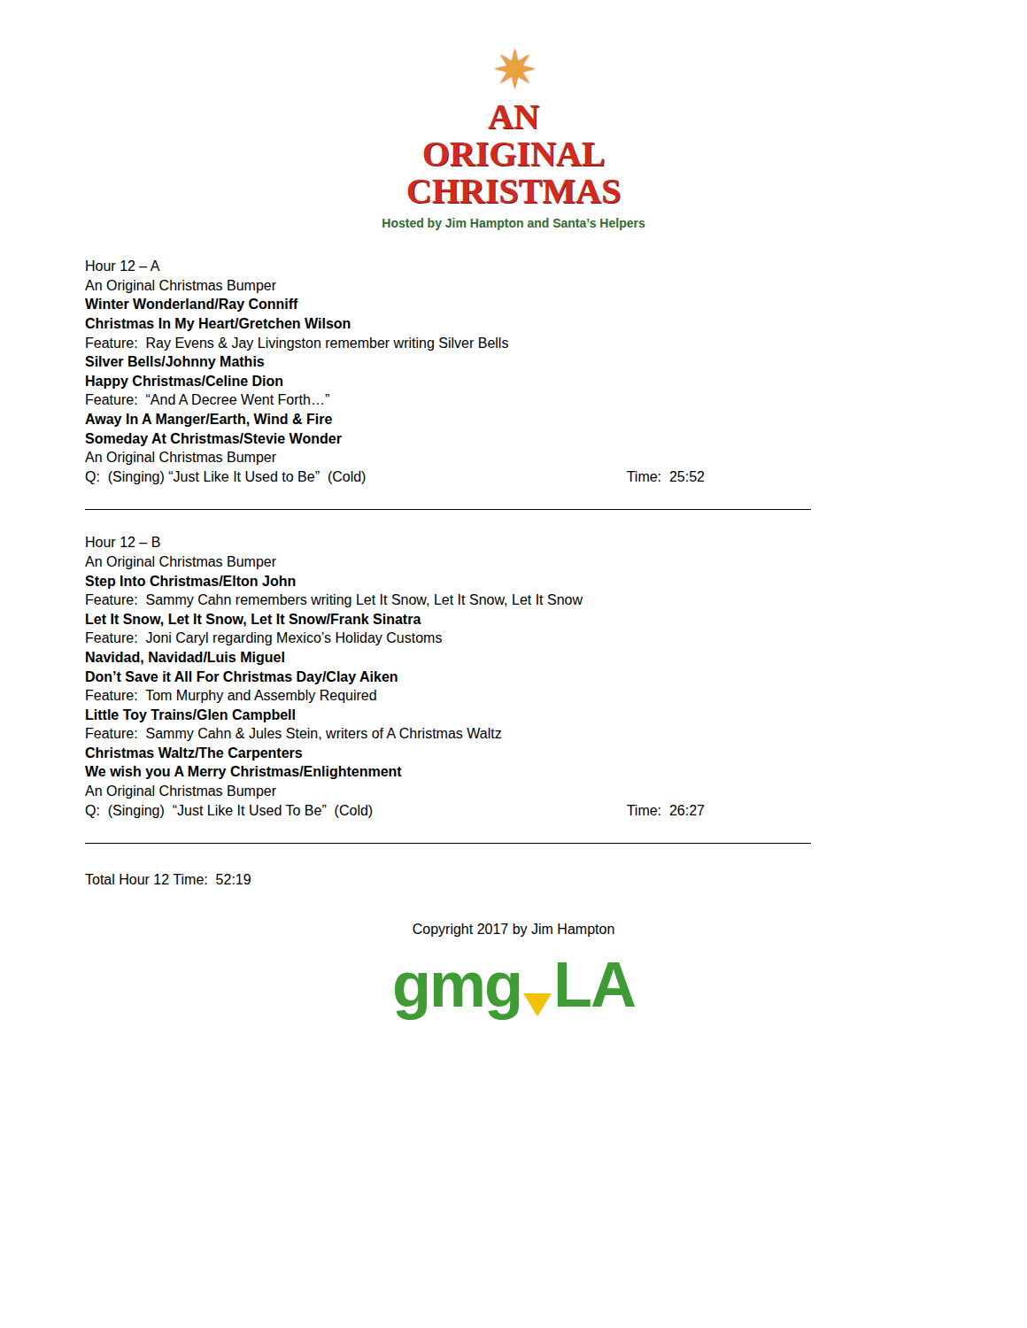✷
AN
ORIGINAL
CHRISTMAS
Hosted by Jim Hampton and Santa’s Helpers
Hour 12 – A
An Original Christmas Bumper
Winter Wonderland/Ray Conniff
Christmas In My Heart/Gretchen Wilson
Feature: Ray Evens & Jay Livingston remember writing Silver Bells
Silver Bells/Johnny Mathis
Happy Christmas/Celine Dion
Feature: “And A Decree Went Forth…”
Away In A Manger/Earth, Wind & Fire
Someday At Christmas/Stevie Wonder
An Original Christmas Bumper
Q: (Singing) “Just Like It Used to Be” (Cold) Time: 25:52
Hour 12 – B
An Original Christmas Bumper
Step Into Christmas/Elton John
Feature: Sammy Cahn remembers writing Let It Snow, Let It Snow, Let It Snow
Let It Snow, Let It Snow, Let It Snow/Frank Sinatra
Feature: Joni Caryl regarding Mexico’s Holiday Customs
Navidad, Navidad/Luis Miguel
Don’t Save it All For Christmas Day/Clay Aiken
Feature: Tom Murphy and Assembly Required
Little Toy Trains/Glen Campbell
Feature: Sammy Cahn & Jules Stein, writers of A Christmas Waltz
Christmas Waltz/The Carpenters
We wish you A Merry Christmas/Enlightenment
An Original Christmas Bumper
Q: (Singing) “Just Like It Used To Be” (Cold) Time: 26:27
Total Hour 12 Time: 52:19
Copyright 2017 by Jim Hampton
gmg LA